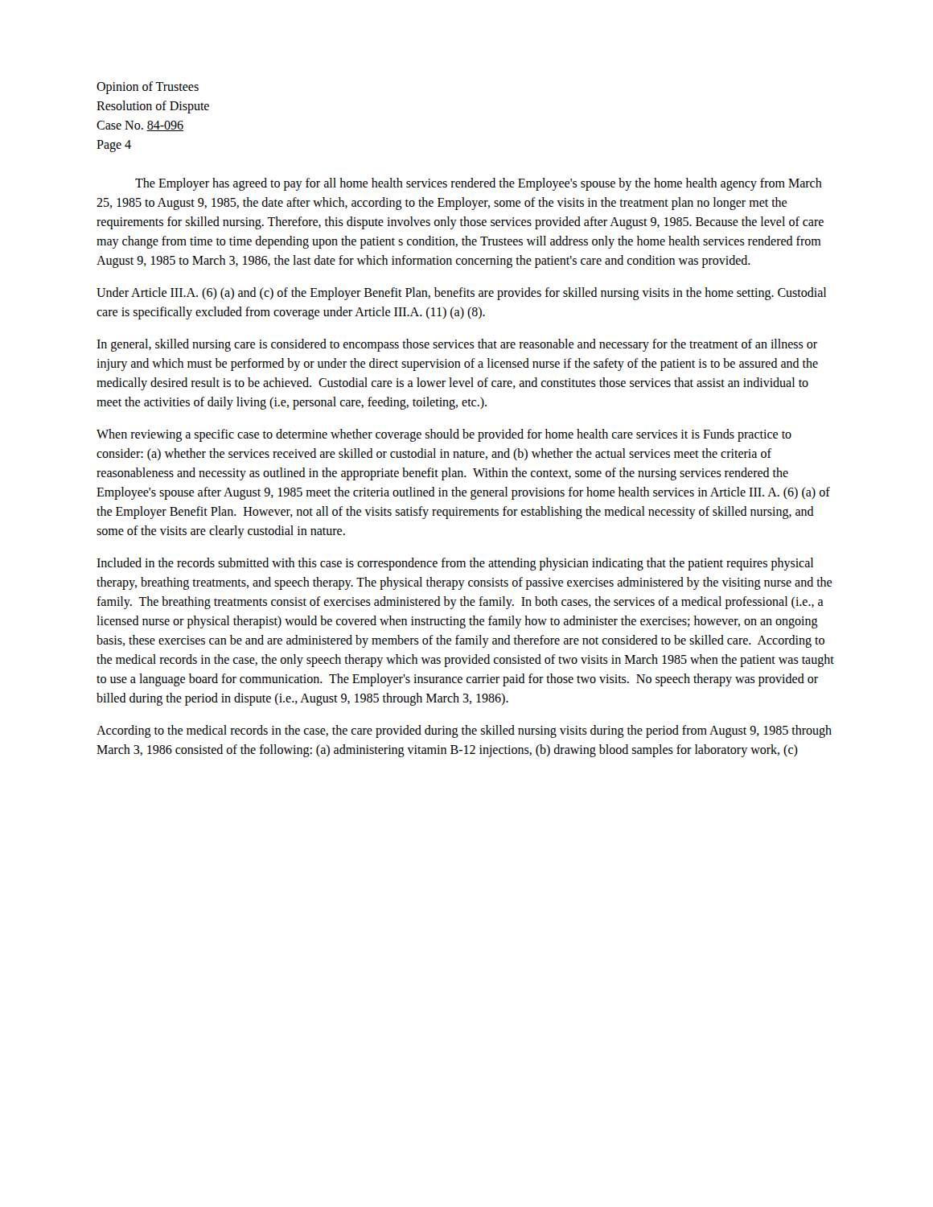Opinion of Trustees
Resolution of Dispute
Case No. 84-096
Page 4
The Employer has agreed to pay for all home health services rendered the Employee's spouse by the home health agency from March 25, 1985 to August 9, 1985, the date after which, according to the Employer, some of the visits in the treatment plan no longer met the requirements for skilled nursing. Therefore, this dispute involves only those services provided after August 9, 1985. Because the level of care may change from time to time depending upon the patient s condition, the Trustees will address only the home health services rendered from August 9, 1985 to March 3, 1986, the last date for which information concerning the patient's care and condition was provided.
Under Article III.A. (6) (a) and (c) of the Employer Benefit Plan, benefits are provides for skilled nursing visits in the home setting. Custodial care is specifically excluded from coverage under Article III.A. (11) (a) (8).
In general, skilled nursing care is considered to encompass those services that are reasonable and necessary for the treatment of an illness or injury and which must be performed by or under the direct supervision of a licensed nurse if the safety of the patient is to be assured and the medically desired result is to be achieved. Custodial care is a lower level of care, and constitutes those services that assist an individual to meet the activities of daily living (i.e, personal care, feeding, toileting, etc.).
When reviewing a specific case to determine whether coverage should be provided for home health care services it is Funds practice to consider: (a) whether the services received are skilled or custodial in nature, and (b) whether the actual services meet the criteria of reasonableness and necessity as outlined in the appropriate benefit plan. Within the context, some of the nursing services rendered the Employee's spouse after August 9, 1985 meet the criteria outlined in the general provisions for home health services in Article III. A. (6) (a) of the Employer Benefit Plan. However, not all of the visits satisfy requirements for establishing the medical necessity of skilled nursing, and some of the visits are clearly custodial in nature.
Included in the records submitted with this case is correspondence from the attending physician indicating that the patient requires physical therapy, breathing treatments, and speech therapy. The physical therapy consists of passive exercises administered by the visiting nurse and the family. The breathing treatments consist of exercises administered by the family. In both cases, the services of a medical professional (i.e., a licensed nurse or physical therapist) would be covered when instructing the family how to administer the exercises; however, on an ongoing basis, these exercises can be and are administered by members of the family and therefore are not considered to be skilled care. According to the medical records in the case, the only speech therapy which was provided consisted of two visits in March 1985 when the patient was taught to use a language board for communication. The Employer's insurance carrier paid for those two visits. No speech therapy was provided or billed during the period in dispute (i.e., August 9, 1985 through March 3, 1986).
According to the medical records in the case, the care provided during the skilled nursing visits during the period from August 9, 1985 through March 3, 1986 consisted of the following: (a) administering vitamin B-12 injections, (b) drawing blood samples for laboratory work, (c)